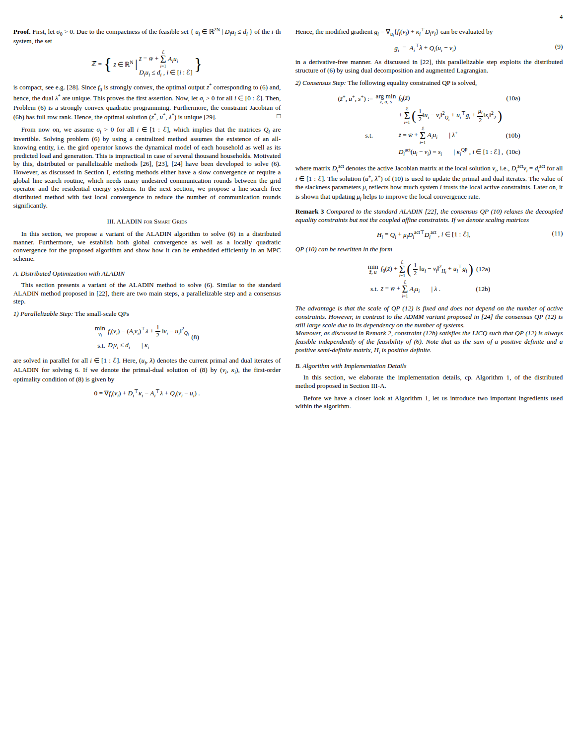4
Proof. First, let σ0 > 0. Due to the compactness of the feasible set { ui ∈ ℝ2N | Diui ≤ di } of the i-th system, the set
ℤ̅ = { z̄ ∈ ℝN | z̄ = w̄ + ℰΣi=1 Aiui Diui ≤ di , i ∈ [i : ℰ] }
is compact, see e.g. [28]. Since f0 is strongly convex, the optimal output z̄* corresponding to (6) and, hence, the dual λ* are unique. This proves the first assertion. Now, let σi > 0 for all i ∈ [0 : ℰ]. Then, Problem (6) is a strongly convex quadratic programming. Furthermore, the constraint Jacobian of (6b) has full row rank. Hence, the optimal solution (z̄*, u*, λ*) is unique [29]. □
From now on, we assume σi > 0 for all i ∈ [1 : ℰ], which implies that the matrices Qi are invertible. Solving problem (6) by using a centralized method assumes the existence of an all-knowing entity, i.e. the gird operator knows the dynamical model of each household as well as its predicted load and generation. This is impractical in case of several thousand households. Motivated by this, distributed or parallelizable methods [26], [23], [24] have been developed to solve (6). However, as discussed in Section I, existing methods either have a slow convergence or require a global line-search routine, which needs many undesired communication rounds between the grid operator and the residential energy systems. In the next section, we propose a line-search free distributed method with fast local convergence to reduce the number of communication rounds significantly.
III. ALADIN for Smart Grids
In this section, we propose a variant of the ALADIN algorithm to solve (6) in a distributed manner. Furthermore, we establish both global convergence as well as a locally quadratic convergence for the proposed algorithm and show how it can be embedded efficiently in an MPC scheme.
A. Distributed Optimization with ALADIN
This section presents a variant of the ALADIN method to solve (6). Similar to the standard ALADIN method proposed in [22], there are two main steps, a parallelizable step and a consensus step.
1) Parallelizable Step: The small-scale QPs
| min v i | f i ( v i ) − ( A i v i ) ⊤ λ + 1 2 ‖ v i − u i ‖ 2 Q i | (8) |
| s.t. | D i v i ≤ d i / κ i |
are solved in parallel for all i ∈ [1 : ℰ]. Here, (ui, λ) denotes the current primal and dual iterates of ALADIN for solving 6. If we denote the primal-dual solution of (8) by (vi, κi), the first-order optimality condition of (8) is given by
0 = ∇fi(vi) + Di⊤κi − Ai⊤λ + Qi(vi − ui) .
Hence, the modified gradient gi = ∇ui{fi(vi) + κi⊤Divi} can be evaluated by
gi = Ai⊤λ + Qi(ui − vi) (9)
in a derivative-free manner. As discussed in [22], this parallelizable step exploits the distributed structure of (6) by using dual decomposition and augmented Lagrangian.
2) Consensus Step: The following equality constrained QP is solved,
| ( z̄ + , u + , s + ) := | arg min z̄ , u , s | f 0 ( z̄ ) | (10a) |
| | | + ℰ Σ i =1 ( 1 2 ‖ u i − v i ‖ 2 Q i + u i ⊤ g i + μ i 2 ‖ s i ‖ 2 2 ) | |
| s.t. | | z̄ = w̄ + ℰ Σ i =1 A i u i / λ + | (10b) |
| | | D i act ( u i − v i ) = s i / κ i QP , i ∈ [1 : ℰ] , | (10c) |
where matrix Diact denotes the active Jacobian matrix at the local solution vi, i.e., Diactvi = diact for all i ∈ [1 : ℰ]. The solution (u+, λ+) of (10) is used to update the primal and dual iterates. The value of the slackness parameters μi reflects how much system i trusts the local active constraints. Later on, it is shown that updating μi helps to improve the local convergence rate.
Remark 3 Compared to the standard ALADIN [22], the consensus QP (10) relaxes the decoupled equality constraints but not the coupled affine constraints. If we denote scaling matrices
Hi = Qi + μiDiact⊤Diact , i ∈ [1 : ℰ], (11)
QP (10) can be rewritten in the form
| min z̄ , u | f 0 ( z̄ ) + ℰ Σ i =1 ( 1 2 ‖ u i − v i ‖ 2 H i + u i ⊤ g i ) | (12a) |
| s.t. | z̄ = w̄ + ℰ Σ i =1 A i u i / λ . | (12b) |
The advantage is that the scale of QP (12) is fixed and does not depend on the number of active constraints. However, in contrast to the ADMM variant proposed in [24] the consensus QP (12) is still large scale due to its dependency on the number of systems.
Moreover, as discussed in Remark 2, constraint (12b) satisfies the LICQ such that QP (12) is always feasible independently of the feasibility of (6). Note that as the sum of a positive definite and a positive semi-definite matrix, Hi is positive definite.
B. Algorithm with Implementation Details
In this section, we elaborate the implementation details, cp. Algorithm 1, of the distributed method proposed in Section III-A.
Before we have a closer look at Algorithm 1, let us introduce two important ingredients used within the algorithm.